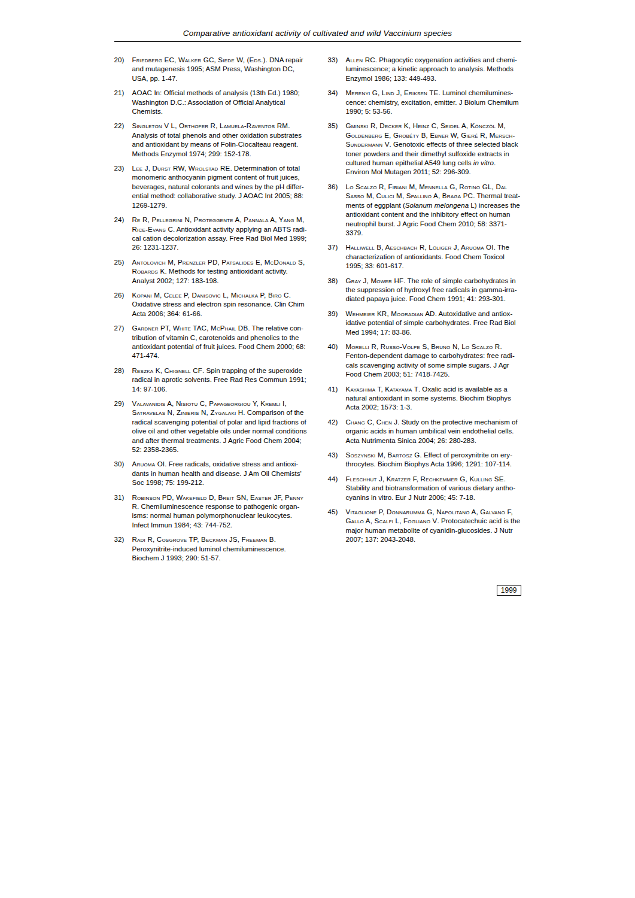Comparative antioxidant activity of cultivated and wild Vaccinium species
20) Friedberg EC, Walker GC, Siede W, (Eds.). DNA repair and mutagenesis 1995; ASM Press, Washington DC, USA, pp. 1-47.
21) AOAC In: Official methods of analysis (13th Ed.) 1980; Washington D.C.: Association of Official Analytical Chemists.
22) Singleton V L, Orthofer R, Lamuela-Raventos RM. Analysis of total phenols and other oxidation substrates and antioxidant by means of Folin-Ciocalteau reagent. Methods Enzymol 1974; 299: 152-178.
23) Lee J, Durst RW, Wrolstad RE. Determination of total monomeric anthocyanin pigment content of fruit juices, beverages, natural colorants and wines by the pH differential method: collaborative study. J AOAC Int 2005; 88: 1269-1279.
24) Re R, Pellegrini N, Proteggente A, Pannala A, Yang M, Rice-Evans C. Antioxidant activity applying an ABTS radical cation decolorization assay. Free Rad Biol Med 1999; 26: 1231-1237.
25) Antolovich M, Prenzler PD, Patsalides E, McDonald S, Robards K. Methods for testing antioxidant activity. Analyst 2002; 127: 183-198.
26) Kopani M, Celee P, Danisovic L, Michalka P, Biro C. Oxidative stress and electron spin resonance. Clin Chim Acta 2006; 364: 61-66.
27) Gardner PT, White TAC, McPhail DB. The relative contribution of vitamin C, carotenoids and phenolics to the antioxidant potential of fruit juices. Food Chem 2000; 68: 471-474.
28) Reszka K, Chignell CF. Spin trapping of the superoxide radical in aprotic solvents. Free Rad Res Commun 1991; 14: 97-106.
29) Valavanidis A, Nisiotu C, Papageorgiou Y, Kremli I, Satravelas N, Zinieris N, Zygalaki H. Comparison of the radical scavenging potential of polar and lipid fractions of olive oil and other vegetable oils under normal conditions and after thermal treatments. J Agric Food Chem 2004; 52: 2358-2365.
30) Aruoma OI. Free radicals, oxidative stress and antioxidants in human health and disease. J Am Oil Chemists' Soc 1998; 75: 199-212.
31) Robinson PD, Wakefield D, Breit SN, Easter JF, Penny R. Chemiluminescence response to pathogenic organisms: normal human polymorphonuclear leukocytes. Infect Immun 1984; 43: 744-752.
32) Radi R, Cosgrove TP, Beckman JS, Freeman B. Peroxynitrite-induced luminol chemiluminescence. Biochem J 1993; 290: 51-57.
33) Allen RC. Phagocytic oxygenation activities and chemiluminescence; a kinetic approach to analysis. Methods Enzymol 1986; 133: 449-493.
34) Merenyi G, Lind J, Eriksen TE. Luminol chemiluminescence: chemistry, excitation, emitter. J Biolum Chemilum 1990; 5: 53-56.
35) Gminski R, Decker K, Heinz C, Seidel A, Könczöl M, Goldenberg E, Grobéty B, Ebner W, Gieré R, Mersch-Sundermann V. Genotoxic effects of three selected black toner powders and their dimethyl sulfoxide extracts in cultured human epithelial A549 lung cells in vitro. Environ Mol Mutagen 2011; 52: 296-309.
36) Lo Scalzo R, Fibiani M, Mennella G, Rotino GL, Dal Sasso M, Culici M, Spallino A, Braga PC. Thermal treatments of eggplant (Solanum melongena L) increases the antioxidant content and the inhibitory effect on human neutrophil burst. J Agric Food Chem 2010; 58: 3371-3379.
37) Halliwell B, Aeschbach R, Löliger J, Aruoma OI. The characterization of antioxidants. Food Chem Toxicol 1995; 33: 601-617.
38) Gray J, Mower HF. The role of simple carbohydrates in the suppression of hydroxyl free radicals in gamma-irradiated papaya juice. Food Chem 1991; 41: 293-301.
39) Wehmeier KR, Mooradian AD. Autoxidative and antioxidative potential of simple carbohydrates. Free Rad Biol Med 1994; 17: 83-86.
40) Morelli R, Russo-Volpe S, Bruno N, Lo Scalzo R. Fenton-dependent damage to carbohydrates: free radicals scavenging activity of some simple sugars. J Agr Food Chem 2003; 51: 7418-7425.
41) Kayashima T, Katayama T. Oxalic acid is available as a natural antioxidant in some systems. Biochim Biophys Acta 2002; 1573: 1-3.
42) Chang C, Chen J. Study on the protective mechanism of organic acids in human umbilical vein endothelial cells. Acta Nutrimenta Sinica 2004; 26: 280-283.
43) Soszynski M, Bartosz G. Effect of peroxynitrite on erythrocytes. Biochim Biophys Acta 1996; 1291: 107-114.
44) Fleschhut J, Kratzer F, Rechkemmer G, Kulling SE. Stability and biotransformation of various dietary anthocyanins in vitro. Eur J Nutr 2006; 45: 7-18.
45) Vitaglione P, Donnarumma G, Napolitano A, Galvano F, Gallo A, Scalfi L, Fogliano V. Protocatechuic acid is the major human metabolite of cyanidin-glucosides. J Nutr 2007; 137: 2043-2048.
1999